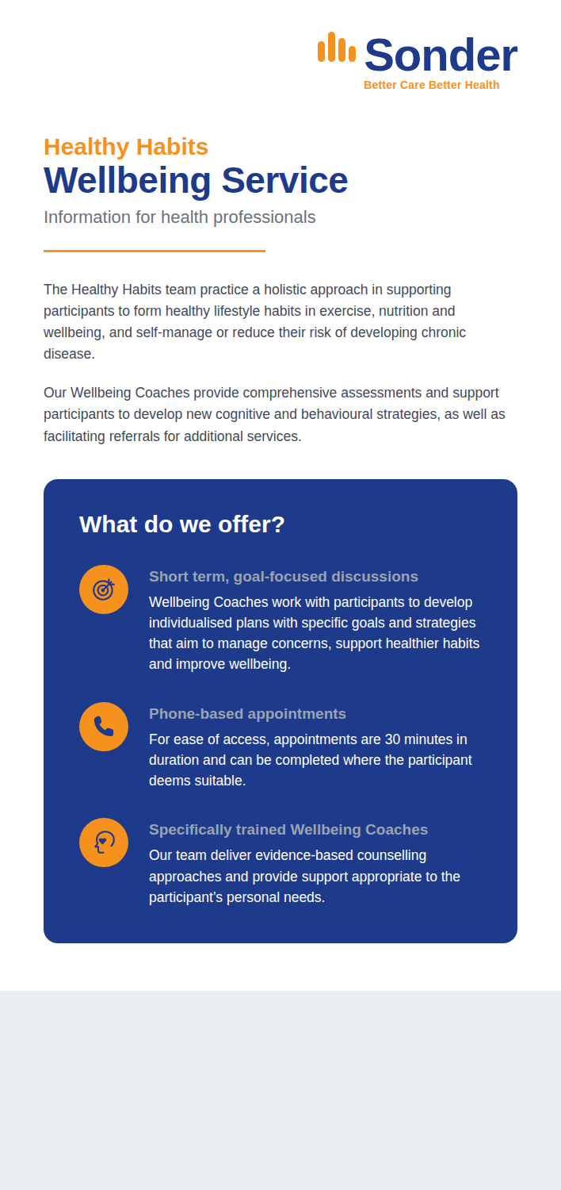Sonder Better Care Better Health
Healthy Habits Wellbeing Service
Information for health professionals
The Healthy Habits team practice a holistic approach in supporting participants to form healthy lifestyle habits in exercise, nutrition and wellbeing, and self-manage or reduce their risk of developing chronic disease.
Our Wellbeing Coaches provide comprehensive assessments and support participants to develop new cognitive and behavioural strategies, as well as facilitating referrals for additional services.
What do we offer?
Short term, goal-focused discussions
Wellbeing Coaches work with participants to develop individualised plans with specific goals and strategies that aim to manage concerns, support healthier habits and improve wellbeing.
Phone-based appointments
For ease of access, appointments are 30 minutes in duration and can be completed where the participant deems suitable.
Specifically trained Wellbeing Coaches
Our team deliver evidence-based counselling approaches and provide support appropriate to the participant’s personal needs.